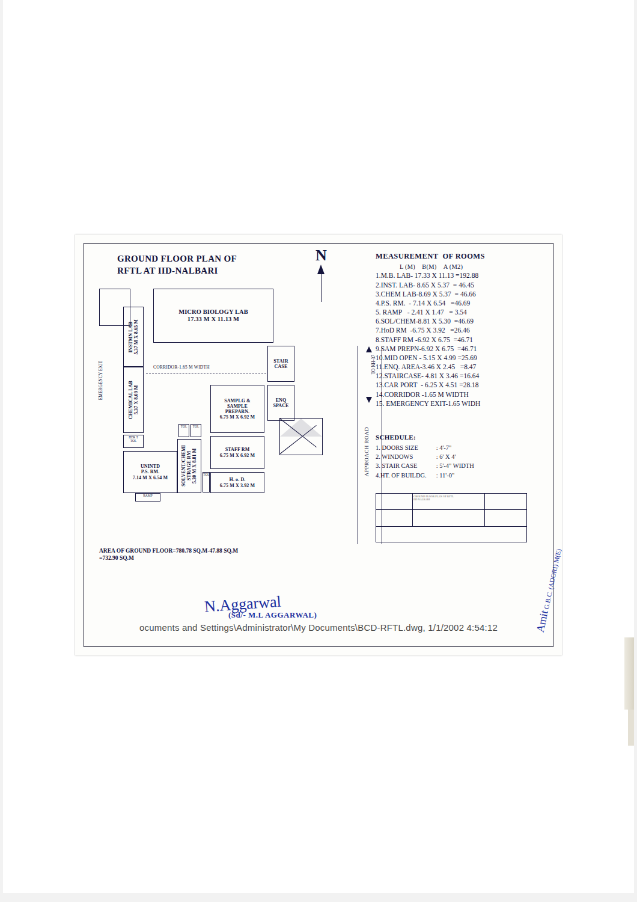GROUND FLOOR PLAN OF
RFTL AT IID-NALBARI
N
MEASUREMENT OF ROOMS
L (M) B(M) A (M2)
1.M.B. LAB- 17.33 X 11.13 =192.88
2.INST. LAB- 8.65 X 5.37 = 46.45
3.CHEM LAB-8.69 X 5.37 = 46.66
4.P.S. RM. - 7.14 X 6.54 =46.69
5. RAMP - 2.41 X 1.47 = 3.54
6.SOL/CHEM-8.81 X 5.30 =46.69
7.HoD RM -6.75 X 3.92 =26.46
8.STAFF RM -6.92 X 6.75 =46.71
9.SAM PREPN-6.92 X 6.75 =46.71
10.MID OPEN - 5.15 X 4.99 =25.69
11.ENQ. AREA-3.46 X 2.45 =8.47
12.STAIRCASE- 4.81 X 3.46 =16.64
13.CAR PORT - 6.25 X 4.51 =28.18
14.CORRIDOR -1.65 M WIDTH
15. EMERGENCY EXIT-1.65 WIDH
SCHEDULE:
| 1. DOORS SIZE | : 4'-7" |
| 2. WINDOWS | : 6' X 4' |
| 3. STAIR CASE | : 5'-4" WIDTH |
| 4.HT. OF BUILDG. | : 11'-0" |
GROUND FLOOR PLAN OF RFTL
IID NALBARI
MICRO BIOLOGY LAB
17.33 M X 11.13 M
INSTMN LAB
5.37 M X 8.65 M
CHEMICAL LAB
5.37 X 8.69 M
HER T
TOL
UNINTD
P.S. RM.
7.14 M X 6.54 M
SOLVENT/CHEMI
STRAGE RM
5.30 M X 8.81 M
TOL
TOL
TOL
SAMPLG &
SAMPLE
PREPARN.
6.75 M X 6.92 M
STAFF RM
6.75 M X 6.92 M
H. o. D.
6.75 M X 3.92 M
ENQ
SPACE
STAIR
CASE
CORRIDOR-1.65 M WIDTH
EMERGENCY EXIT
RAMP
TO NH-37
APPROACH ROAD
AREA OF GROUND FLOOR=780.78 SQ.M-47.88 SQ.M
=732.90 SQ.M
N.Aggarwal
(Sd/- M.L AGGARWAL)
Amit G.B.C. (ADORI) M(E)
ocuments and Settings\Administrator\My Documents\BCD-RFTL.dwg, 1/1/2002 4:54:12